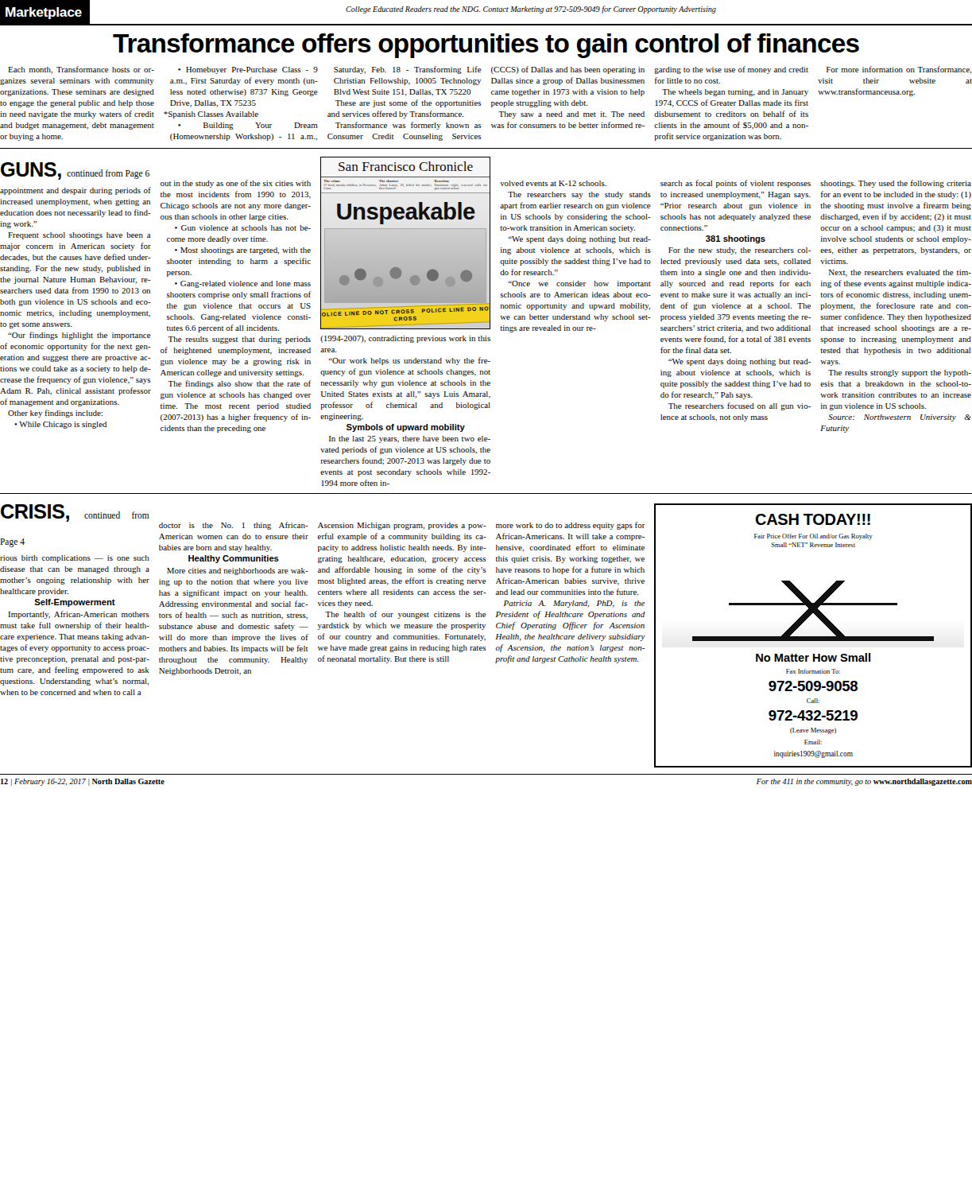Marketplace
College Educated Readers read the NDG. Contact Marketing at 972-509-9049 for Career Opportunity Advertising
Transformance offers opportunities to gain control of finances
Each month, Transformance hosts or organizes several seminars with community organizations. These seminars are designed to engage the general public and help those in need navigate the murky waters of credit and budget management, debt management or buying a home.
• Homebuyer Pre-Purchase Class - 9 a.m., First Saturday of every month (unless noted otherwise) 8737 King George Drive, Dallas, TX 75235
*Spanish Classes Available
• Building Your Dream (Homeownership Workshop) - 11 a.m., Saturday, Feb. 18 - Transforming Life Christian Fellowship, 10005 Technology Blvd West Suite 151, Dallas, TX 75220
These are just some of the opportunities and services offered by Transformance.
Transformance was formerly known as Consumer Credit Counseling Services (CCCS) of Dallas and has been operating in Dallas since a group of Dallas businessmen came together in 1973 with a vision to help people struggling with debt.
They saw a need and met it. The need was for consumers to be better informed regarding to the wise use of money and credit for little to no cost.
The wheels began turning, and in January 1974, CCCS of Greater Dallas made its first disbursement to creditors on behalf of its clients in the amount of $5,000 and a nonprofit service organization was born.
For more information on Transformance, visit their website at www.transformanceusa.org.
GUNS, continued from Page 6
appointment and despair during periods of increased unemployment, when getting an education does not necessarily lead to finding work.”
Frequent school shootings have been a major concern in American society for decades, but the causes have defied understanding. For the new study, published in the journal Nature Human Behaviour, researchers used data from 1990 to 2013 on both gun violence in US schools and economic metrics, including unemployment, to get some answers.
“Our findings highlight the importance of economic opportunity for the next generation and suggest there are proactive actions we could take as a society to help decrease the frequency of gun violence,” says Adam R. Pah, clinical assistant professor of management and organizations.
Other key findings include:
• While Chicago is singled
out in the study as one of the six cities with the most incidents from 1990 to 2013, Chicago schools are not any more dangerous than schools in other large cities.
• Gun violence at schools has not become more deadly over time.
• Most shootings are targeted, with the shooter intending to harm a specific person.
• Gang-related violence and lone mass shooters comprise only small fractions of the gun violence that occurs at US schools. Gang-related violence constitutes 6.6 percent of all incidents.
The results suggest that during periods of heightened unemployment, increased gun violence may be a growing risk in American college and university settings.
The findings also show that the rate of gun violence at schools has changed over time. The most recent period studied (2007-2013) has a higher frequency of incidents than the preceding one
San Francisco Chronicle
The crime 27 dead, mostly children, in Newtown, Conn.
The shooter Adam Lanza, 20, killed his mother, then himself
Reaction Emotional vigils, renewed calls for gun control action
Unspeakable
POLICE LINE DO NOT CROSS POLICE LINE DO NOT CROSS
(1994-2007), contradicting previous work in this area.
“Our work helps us understand why the frequency of gun violence at schools changes, not necessarily why gun violence at schools in the United States exists at all,” says Luis Amaral, professor of chemical and biological engineering.
Symbols of upward mobility
In the last 25 years, there have been two elevated periods of gun violence at US schools, the researchers found; 2007-2013 was largely due to events at post secondary schools while 1992-1994 more often in-
volved events at K-12 schools.
The researchers say the study stands apart from earlier research on gun violence in US schools by considering the school-to-work transition in American society.
“We spent days doing nothing but reading about violence at schools, which is quite possibly the saddest thing I’ve had to do for research.”
“Once we consider how important schools are to American ideas about economic opportunity and upward mobility, we can better understand why school settings are revealed in our re-
search as focal points of violent responses to increased unemployment,” Hagan says. “Prior research about gun violence in schools has not adequately analyzed these connections.”
381 shootings
For the new study, the researchers collected previously used data sets, collated them into a single one and then individually sourced and read reports for each event to make sure it was actually an incident of gun violence at a school. The process yielded 379 events meeting the researchers’ strict criteria, and two additional events were found, for a total of 381 events for the final data set.
“We spent days doing nothing but reading about violence at schools, which is quite possibly the saddest thing I’ve had to do for research,” Pah says.
The researchers focused on all gun violence at schools, not only mass
shootings. They used the following criteria for an event to be included in the study: (1) the shooting must involve a firearm being discharged, even if by accident; (2) it must occur on a school campus; and (3) it must involve school students or school employees, either as perpetrators, bystanders, or victims.
Next, the researchers evaluated the timing of these events against multiple indicators of economic distress, including unemployment, the foreclosure rate and consumer confidence. They then hypothesized that increased school shootings are a response to increasing unemployment and tested that hypothesis in two additional ways.
The results strongly support the hypothesis that a breakdown in the school-to-work transition contributes to an increase in gun violence in US schools.
Source: Northwestern University & Futurity
CRISIS, continued from Page 4
rious birth complications — is one such disease that can be managed through a mother’s ongoing relationship with her healthcare provider.
Self-Empowerment
Importantly, African-American mothers must take full ownership of their healthcare experience. That means taking advantages of every opportunity to access proactive preconception, prenatal and post-partum care, and feeling empowered to ask questions. Understanding what’s normal, when to be concerned and when to call a
doctor is the No. 1 thing African-American women can do to ensure their babies are born and stay healthy.
Healthy Communities
More cities and neighborhoods are waking up to the notion that where you live has a significant impact on your health. Addressing environmental and social factors of health — such as nutrition, stress, substance abuse and domestic safety — will do more than improve the lives of mothers and babies. Its impacts will be felt throughout the community. Healthy Neighborhoods Detroit, an
Ascension Michigan program, provides a powerful example of a community building its capacity to address holistic health needs. By integrating healthcare, education, grocery access and affordable housing in some of the city’s most blighted areas, the effort is creating nerve centers where all residents can access the services they need.
The health of our youngest citizens is the yardstick by which we measure the prosperity of our country and communities. Fortunately, we have made great gains in reducing high rates of neonatal mortality. But there is still
more work to do to address equity gaps for African-Americans. It will take a comprehensive, coordinated effort to eliminate this quiet crisis. By working together, we have reasons to hope for a future in which African-American babies survive, thrive and lead our communities into the future.
Patricia A. Maryland, PhD, is the President of Healthcare Operations and Chief Operating Officer for Ascension Health, the healthcare delivery subsidiary of Ascension, the nation’s largest non-profit and largest Catholic health system.
CASH TODAY!!!
Fair Price Offer For Oil and/or Gas Royalty
Small “NET” Revenue Interest
No Matter How Small
Fax Information To:
972-509-9058
Call:
972-432-5219
(Leave Message)
Email:
inquiries1909@gmail.com
12 | February 16-22, 2017 | North Dallas Gazette
For the 411 in the community, go to www.northdallasgazette.com